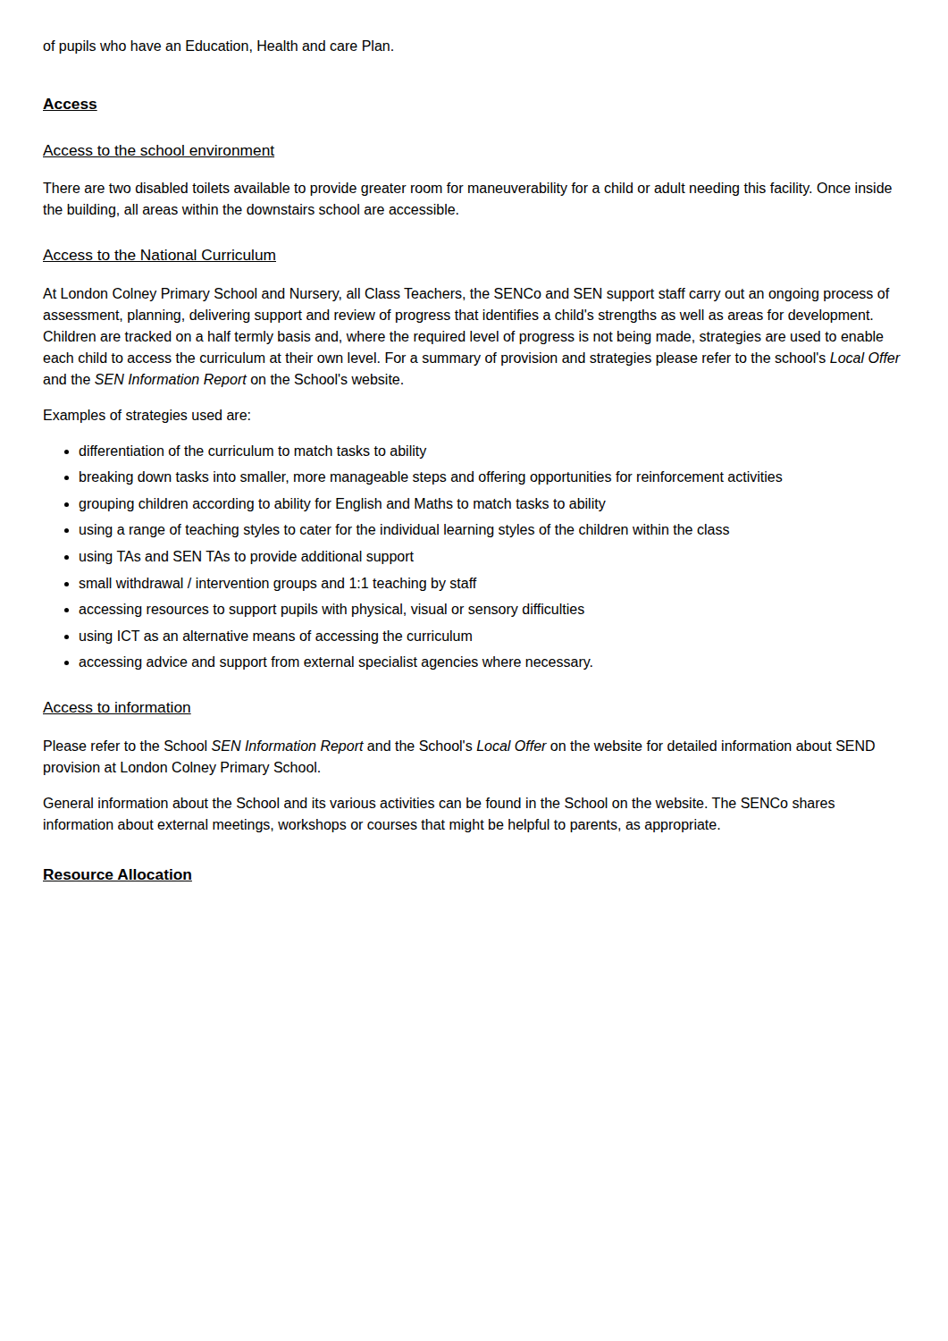of pupils who have an Education, Health and care Plan.
Access
Access to the school environment
There are two disabled toilets available to provide greater room for maneuverability for a child or adult needing this facility. Once inside the building, all areas within the downstairs school are accessible.
Access to the National Curriculum
At London Colney Primary School and Nursery, all Class Teachers, the SENCo and SEN support staff carry out an ongoing process of assessment, planning, delivering support and review of progress that identifies a child's strengths as well as areas for development. Children are tracked on a half termly basis and, where the required level of progress is not being made, strategies are used to enable each child to access the curriculum at their own level. For a summary of provision and strategies please refer to the school's Local Offer and the SEN Information Report on the School's website.
Examples of strategies used are:
differentiation of the curriculum to match tasks to ability
breaking down tasks into smaller, more manageable steps and offering opportunities for reinforcement activities
grouping children according to ability for English and Maths to match tasks to ability
using a range of teaching styles to cater for the individual learning styles of the children within the class
using TAs and SEN TAs to provide additional support
small withdrawal / intervention groups and 1:1 teaching by staff
accessing resources to support pupils with physical, visual or sensory difficulties
using ICT as an alternative means of accessing the curriculum
accessing advice and support from external specialist agencies where necessary.
Access to information
Please refer to the School SEN Information Report and the School's Local Offer on the website for detailed information about SEND provision at London Colney Primary School.
General information about the School and its various activities can be found in the School on the website. The SENCo shares information about external meetings, workshops or courses that might be helpful to parents, as appropriate.
Resource Allocation